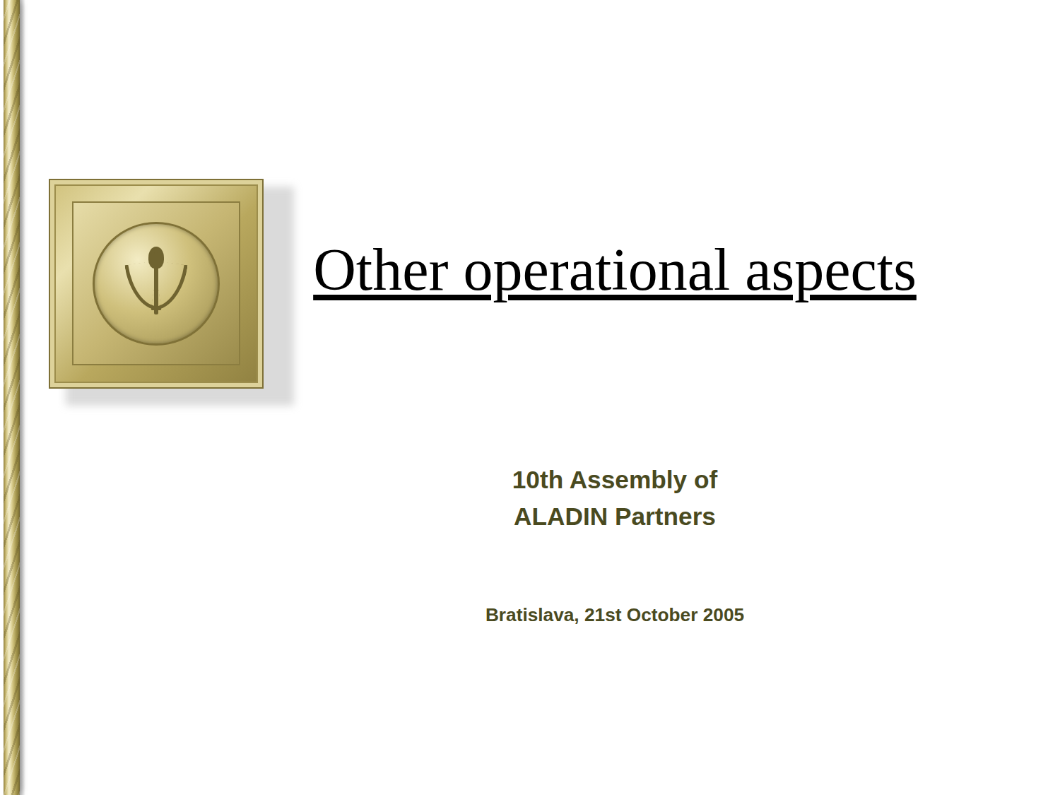Other operational aspects
10th Assembly of
ALADIN Partners
Bratislava, 21st October 2005